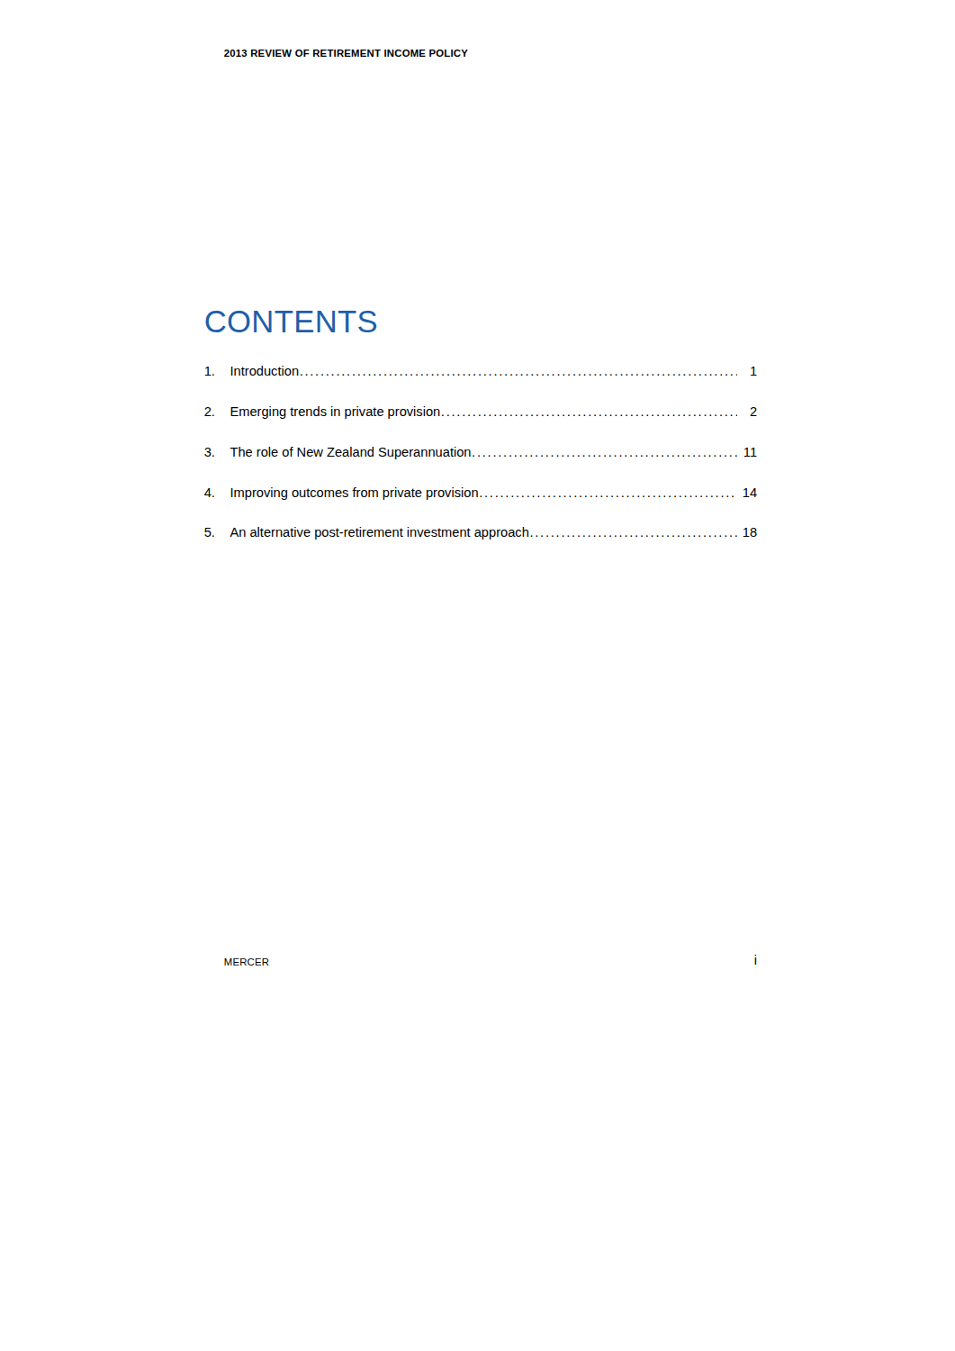2013 REVIEW OF RETIREMENT INCOME POLICY
CONTENTS
1. Introduction .................................................................................................................. 1
2. Emerging trends in private provision .................................................................................................................. 2
3. The role of New Zealand Superannuation .................................................................................................................. 11
4. Improving outcomes from private provision .................................................................................................................. 14
5. An alternative post-retirement investment approach .................................................................................................................. 18
MERCER i